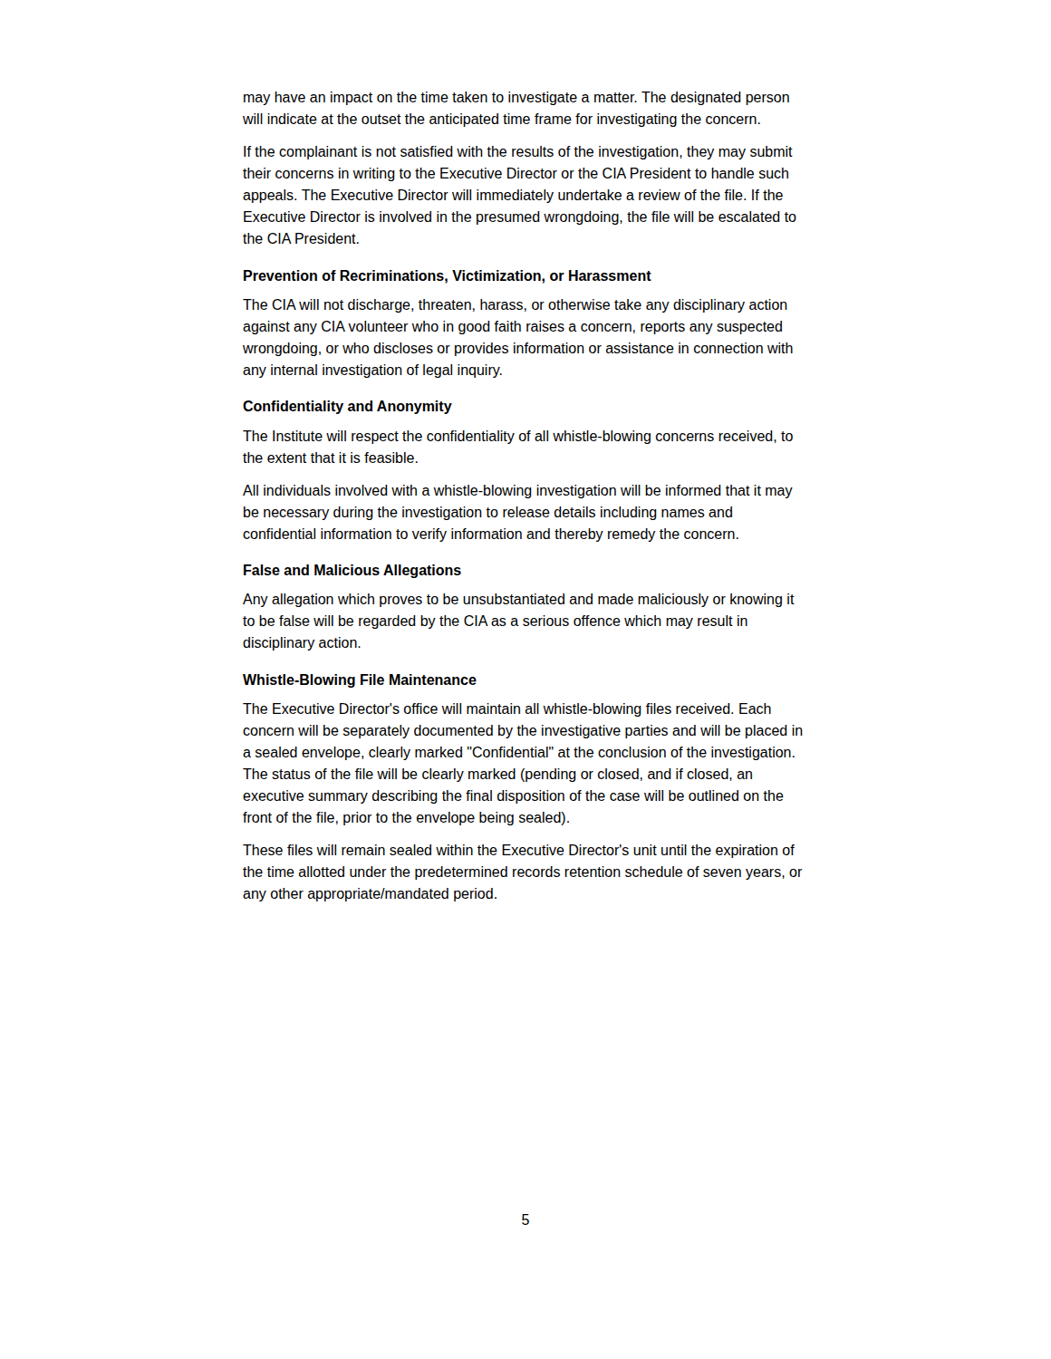may have an impact on the time taken to investigate a matter. The designated person will indicate at the outset the anticipated time frame for investigating the concern.
If the complainant is not satisfied with the results of the investigation, they may submit their concerns in writing to the Executive Director or the CIA President to handle such appeals. The Executive Director will immediately undertake a review of the file. If the Executive Director is involved in the presumed wrongdoing, the file will be escalated to the CIA President.
Prevention of Recriminations, Victimization, or Harassment
The CIA will not discharge, threaten, harass, or otherwise take any disciplinary action against any CIA volunteer who in good faith raises a concern, reports any suspected wrongdoing, or who discloses or provides information or assistance in connection with any internal investigation of legal inquiry.
Confidentiality and Anonymity
The Institute will respect the confidentiality of all whistle-blowing concerns received, to the extent that it is feasible.
All individuals involved with a whistle-blowing investigation will be informed that it may be necessary during the investigation to release details including names and confidential information to verify information and thereby remedy the concern.
False and Malicious Allegations
Any allegation which proves to be unsubstantiated and made maliciously or knowing it to be false will be regarded by the CIA as a serious offence which may result in disciplinary action.
Whistle-Blowing File Maintenance
The Executive Director's office will maintain all whistle-blowing files received. Each concern will be separately documented by the investigative parties and will be placed in a sealed envelope, clearly marked "Confidential" at the conclusion of the investigation. The status of the file will be clearly marked (pending or closed, and if closed, an executive summary describing the final disposition of the case will be outlined on the front of the file, prior to the envelope being sealed).
These files will remain sealed within the Executive Director's unit until the expiration of the time allotted under the predetermined records retention schedule of seven years, or any other appropriate/mandated period.
5